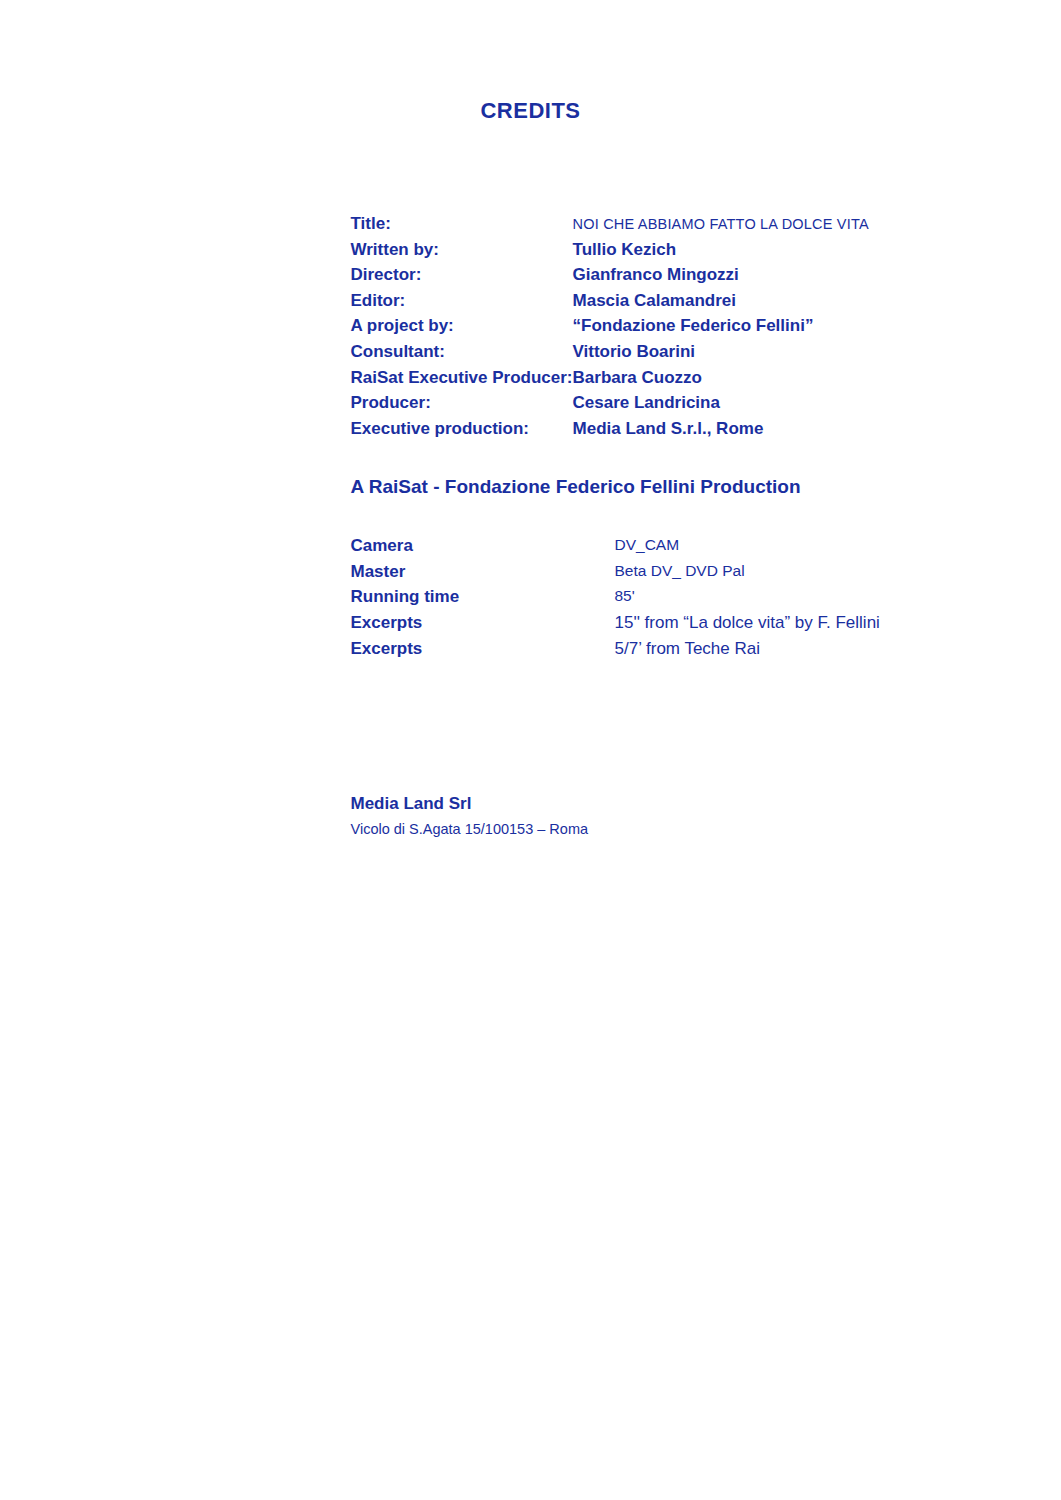CREDITS
| Title: | NOI CHE ABBIAMO FATTO LA DOLCE VITA |
| Written by: | Tullio Kezich |
| Director: | Gianfranco Mingozzi |
| Editor: | Mascia Calamandrei |
| A project by: | “Fondazione Federico Fellini” |
| Consultant: | Vittorio Boarini |
| RaiSat Executive Producer: | Barbara Cuozzo |
| Producer: | Cesare Landricina |
| Executive production: | Media Land S.r.l., Rome |
A RaiSat - Fondazione Federico Fellini Production
| Camera | DV_CAM |
| Master | Beta DV_ DVD Pal |
| Running time | 85' |
| Excerpts | 15'' from “La dolce vita” by F. Fellini |
| Excerpts | 5/7’ from Teche Rai |
Media Land Srl
Vicolo di S.Agata 15/100153 – Roma